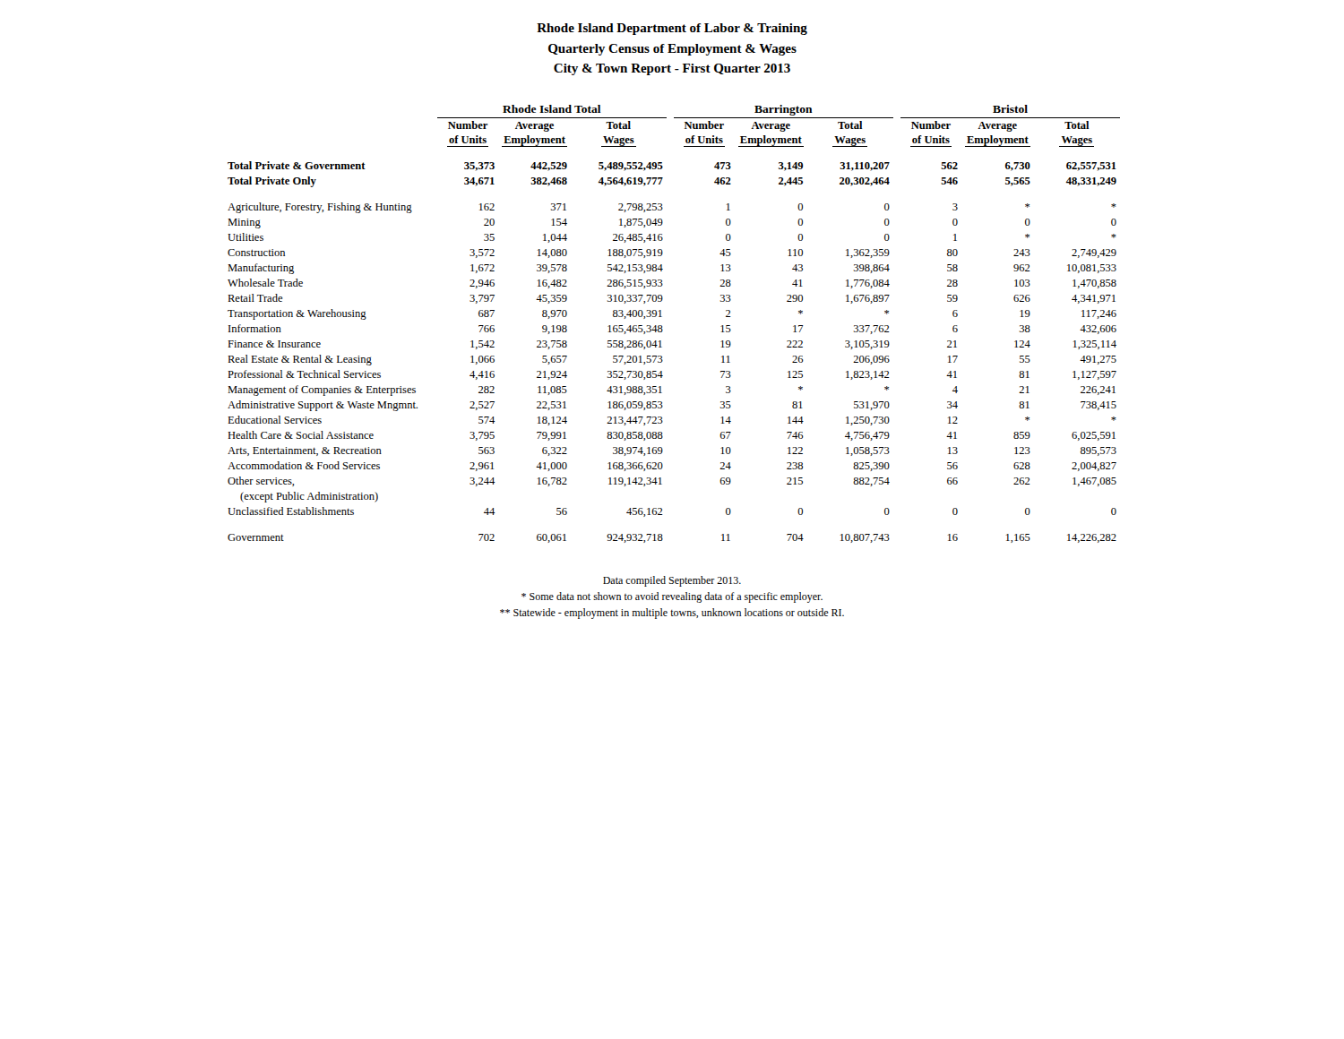Rhode Island Department of Labor & Training
Quarterly Census of Employment & Wages
City & Town Report - First Quarter 2013
| | Rhode Island Total | | Barrington | | Bristol |
| --- | --- | --- | --- | --- | --- |
| | Number | Average | Total | | Number | Average | Total | | Number | Average | Total |
| | of Units | Employment | Wages | | of Units | Employment | Wages | | of Units | Employment | Wages |
| Total Private & Government | 35,373 | 442,529 | 5,489,552,495 | | 473 | 3,149 | 31,110,207 | | 562 | 6,730 | 62,557,531 |
| Total Private Only | 34,671 | 382,468 | 4,564,619,777 | | 462 | 2,445 | 20,302,464 | | 546 | 5,565 | 48,331,249 |
| Agriculture, Forestry, Fishing & Hunting | 162 | 371 | 2,798,253 | | 1 | 0 | 0 | | 3 | * | * |
| Mining | 20 | 154 | 1,875,049 | | 0 | 0 | 0 | | 0 | 0 | 0 |
| Utilities | 35 | 1,044 | 26,485,416 | | 0 | 0 | 0 | | 1 | * | * |
| Construction | 3,572 | 14,080 | 188,075,919 | | 45 | 110 | 1,362,359 | | 80 | 243 | 2,749,429 |
| Manufacturing | 1,672 | 39,578 | 542,153,984 | | 13 | 43 | 398,864 | | 58 | 962 | 10,081,533 |
| Wholesale Trade | 2,946 | 16,482 | 286,515,933 | | 28 | 41 | 1,776,084 | | 28 | 103 | 1,470,858 |
| Retail Trade | 3,797 | 45,359 | 310,337,709 | | 33 | 290 | 1,676,897 | | 59 | 626 | 4,341,971 |
| Transportation & Warehousing | 687 | 8,970 | 83,400,391 | | 2 | * | * | | 6 | 19 | 117,246 |
| Information | 766 | 9,198 | 165,465,348 | | 15 | 17 | 337,762 | | 6 | 38 | 432,606 |
| Finance & Insurance | 1,542 | 23,758 | 558,286,041 | | 19 | 222 | 3,105,319 | | 21 | 124 | 1,325,114 |
| Real Estate & Rental & Leasing | 1,066 | 5,657 | 57,201,573 | | 11 | 26 | 206,096 | | 17 | 55 | 491,275 |
| Professional & Technical Services | 4,416 | 21,924 | 352,730,854 | | 73 | 125 | 1,823,142 | | 41 | 81 | 1,127,597 |
| Management of Companies & Enterprises | 282 | 11,085 | 431,988,351 | | 3 | * | * | | 4 | 21 | 226,241 |
| Administrative Support & Waste Mngmnt. | 2,527 | 22,531 | 186,059,853 | | 35 | 81 | 531,970 | | 34 | 81 | 738,415 |
| Educational Services | 574 | 18,124 | 213,447,723 | | 14 | 144 | 1,250,730 | | 12 | * | * |
| Health Care & Social Assistance | 3,795 | 79,991 | 830,858,088 | | 67 | 746 | 4,756,479 | | 41 | 859 | 6,025,591 |
| Arts, Entertainment, & Recreation | 563 | 6,322 | 38,974,169 | | 10 | 122 | 1,058,573 | | 13 | 123 | 895,573 |
| Accommodation & Food Services | 2,961 | 41,000 | 168,366,620 | | 24 | 238 | 825,390 | | 56 | 628 | 2,004,827 |
| Other services, | 3,244 | 16,782 | 119,142,341 | | 69 | 215 | 882,754 | | 66 | 262 | 1,467,085 |
| (except Public Administration) | | | | | | | | | | | |
| Unclassified Establishments | 44 | 56 | 456,162 | | 0 | 0 | 0 | | 0 | 0 | 0 |
| Government | 702 | 60,061 | 924,932,718 | | 11 | 704 | 10,807,743 | | 16 | 1,165 | 14,226,282 |
Data compiled September 2013.
* Some data not shown to avoid revealing data of a specific employer.
** Statewide - employment in multiple towns, unknown locations or outside RI.